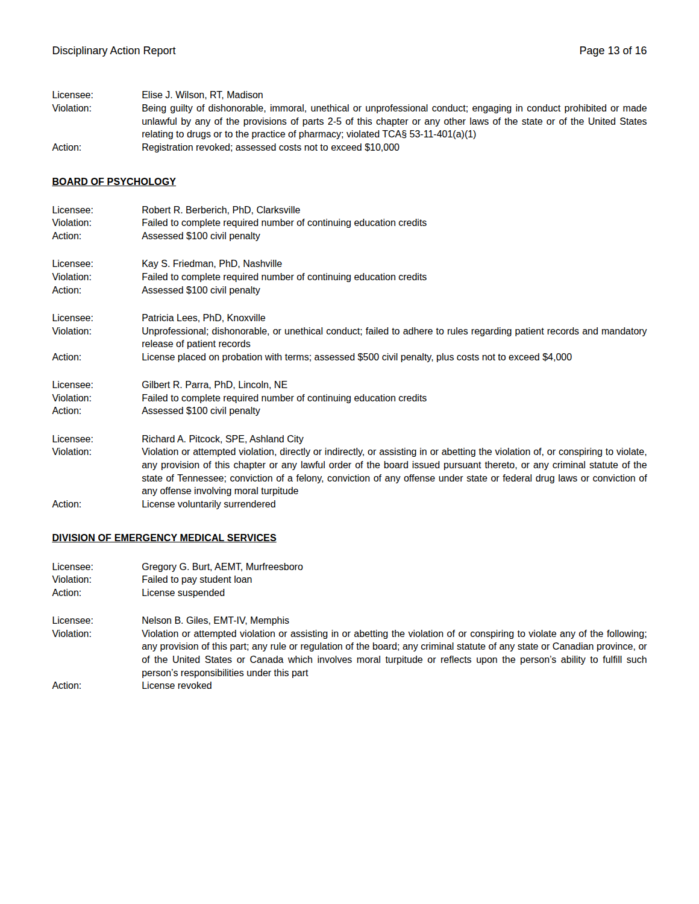Disciplinary Action Report Page 13 of 16
| Licensee: | Elise J. Wilson, RT, Madison |
| Violation: | Being guilty of dishonorable, immoral, unethical or unprofessional conduct; engaging in conduct prohibited or made unlawful by any of the provisions of parts 2-5 of this chapter or any other laws of the state or of the United States relating to drugs or to the practice of pharmacy; violated TCA§ 53-11-401(a)(1) |
| Action: | Registration revoked; assessed costs not to exceed $10,000 |
BOARD OF PSYCHOLOGY
| Licensee: | Robert R. Berberich, PhD, Clarksville |
| Violation: | Failed to complete required number of continuing education credits |
| Action: | Assessed $100 civil penalty |
| Licensee: | Kay S. Friedman, PhD, Nashville |
| Violation: | Failed to complete required number of continuing education credits |
| Action: | Assessed $100 civil penalty |
| Licensee: | Patricia Lees, PhD, Knoxville |
| Violation: | Unprofessional; dishonorable, or unethical conduct; failed to adhere to rules regarding patient records and mandatory release of patient records |
| Action: | License placed on probation with terms; assessed $500 civil penalty, plus costs not to exceed $4,000 |
| Licensee: | Gilbert R. Parra, PhD, Lincoln, NE |
| Violation: | Failed to complete required number of continuing education credits |
| Action: | Assessed $100 civil penalty |
| Licensee: | Richard A. Pitcock, SPE, Ashland City |
| Violation: | Violation or attempted violation, directly or indirectly, or assisting in or abetting the violation of, or conspiring to violate, any provision of this chapter or any lawful order of the board issued pursuant thereto, or any criminal statute of the state of Tennessee; conviction of a felony, conviction of any offense under state or federal drug laws or conviction of any offense involving moral turpitude |
| Action: | License voluntarily surrendered |
DIVISION OF EMERGENCY MEDICAL SERVICES
| Licensee: | Gregory G. Burt, AEMT, Murfreesboro |
| Violation: | Failed to pay student loan |
| Action: | License suspended |
| Licensee: | Nelson B. Giles, EMT-IV, Memphis |
| Violation: | Violation or attempted violation or assisting in or abetting the violation of or conspiring to violate any of the following; any provision of this part; any rule or regulation of the board; any criminal statute of any state or Canadian province, or of the United States or Canada which involves moral turpitude or reflects upon the person’s ability to fulfill such person’s responsibilities under this part |
| Action: | License revoked |